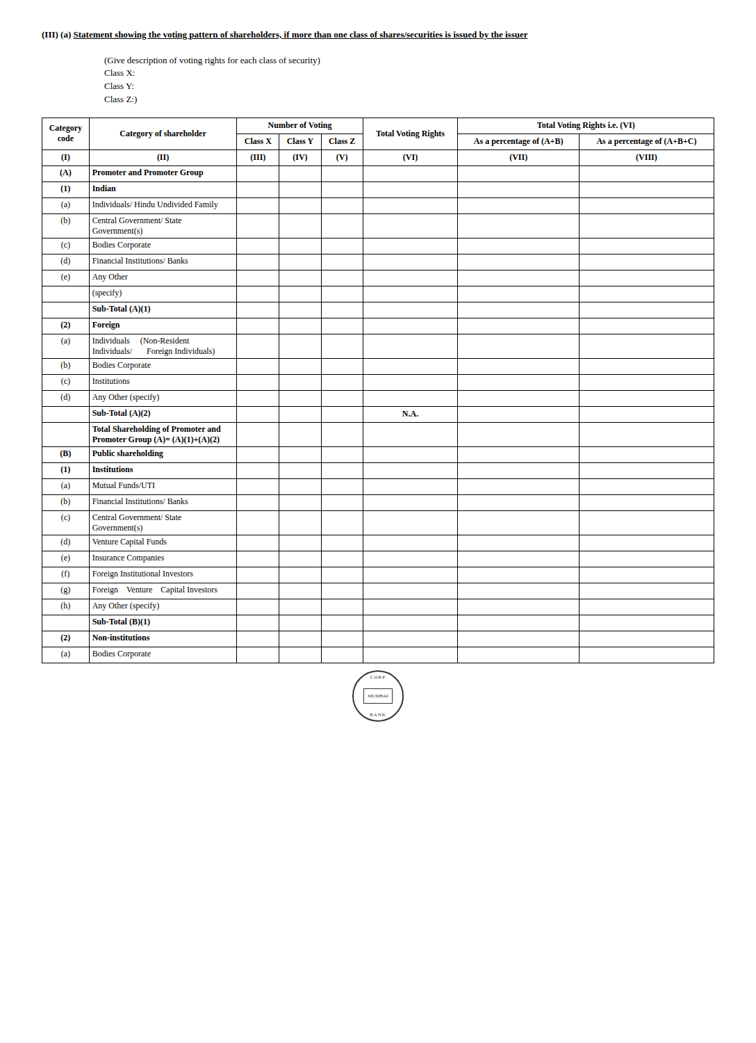(III) (a) Statement showing the voting pattern of shareholders, if more than one class of shares/securities is issued by the issuer
(Give description of voting rights for each class of security)
Class X:
Class Y:
Class Z:)
| Category code | Category of shareholder | Number of Voting | Total Voting Rights | Total Voting Rights i.e. (VI) |
| --- | --- | --- | --- | --- |
| Class X | Class Y | Class Z | As a percentage of (A+B) | As a percentage of (A+B+C) |
| (I) | (II) | (III) | (IV) | (V) | (VI) | (VII) | (VIII) |
| (A) | Promoter and Promoter Group | | | | | | |
| (1) | Indian | | | | | | |
| (a) | Individuals/ Hindu Undivided Family | | | | | | |
| (b) | Central Government/ State Government(s) | | | | | | |
| (c) | Bodies Corporate | | | | | | |
| (d) | Financial Institutions/ Banks | | | | | | |
| (e) | Any Other | | | | | | |
| | (specify) | | | | | | |
| | Sub-Total (A)(1) | | | | | | |
| (2) | Foreign | | | | | | |
| (a) | Individuals (Non-Resident Individuals/ Foreign Individuals) | | | | | | |
| (b) | Bodies Corporate | | | | | | |
| (c) | Institutions | | | | | | |
| (d) | Any Other (specify) | | | | | | |
| | Sub-Total (A)(2) | | | | N.A. | | |
| | Total Shareholding of Promoter and Promoter Group (A)= (A)(1)+(A)(2) | | | | | | |
| (B) | Public shareholding | | | | | | |
| (1) | Institutions | | | | | | |
| (a) | Mutual Funds/UTI | | | | | | |
| (b) | Financial Institutions/ Banks | | | | | | |
| (c) | Central Government/ State Government(s) | | | | | | |
| (d) | Venture Capital Funds | | | | | | |
| (e) | Insurance Companies | | | | | | |
| (f) | Foreign Institutional Investors | | | | | | |
| (g) | Foreign Venture Capital Investors | | | | | | |
| (h) | Any Other (specify) | | | | | | |
| | Sub-Total (B)(1) | | | | | | |
| (2) | Non-institutions | | | | | | |
| (a) | Bodies Corporate | | | | | | |
CORP
MUMBAI
BANK